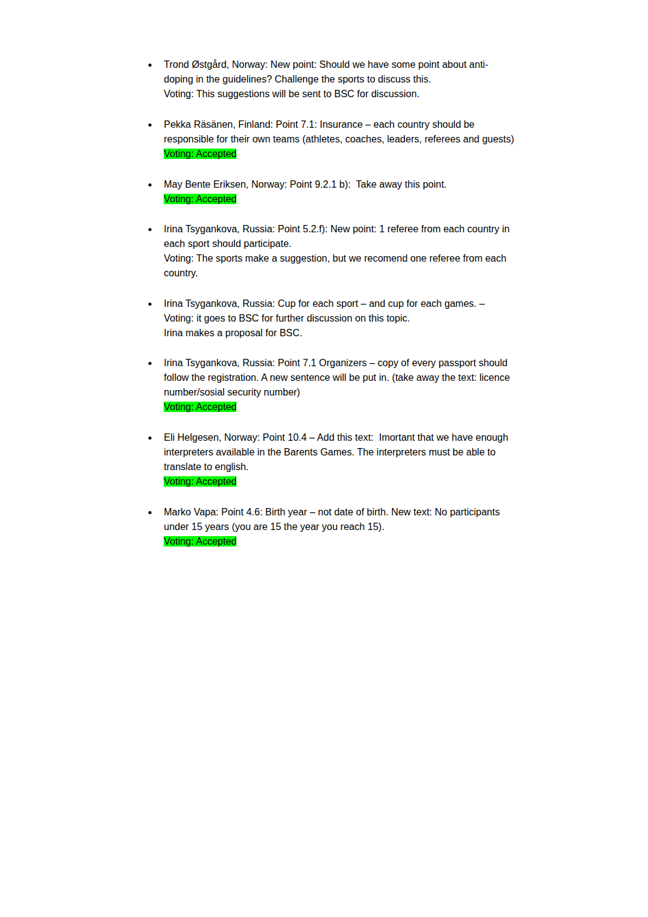Trond Østgård, Norway: New point: Should we have some point about anti-doping in the guidelines? Challenge the sports to discuss this.
Voting: This suggestions will be sent to BSC for discussion.
Pekka Räsänen, Finland: Point 7.1: Insurance – each country should be responsible for their own teams (athletes, coaches, leaders, referees and guests)
Voting: Accepted
May Bente Eriksen, Norway: Point 9.2.1 b): Take away this point.
Voting: Accepted
Irina Tsygankova, Russia: Point 5.2.f): New point: 1 referee from each country in each sport should participate.
Voting: The sports make a suggestion, but we recomend one referee from each country.
Irina Tsygankova, Russia: Cup for each sport – and cup for each games. – Voting: it goes to BSC for further discussion on this topic.
Irina makes a proposal for BSC.
Irina Tsygankova, Russia: Point 7.1 Organizers – copy of every passport should follow the registration. A new sentence will be put in. (take away the text: licence number/sosial security number)
Voting: Accepted
Eli Helgesen, Norway: Point 10.4 – Add this text: Imortant that we have enough interpreters available in the Barents Games. The interpreters must be able to translate to english.
Voting: Accepted
Marko Vapa: Point 4.6: Birth year – not date of birth. New text: No participants under 15 years (you are 15 the year you reach 15).
Voting: Accepted